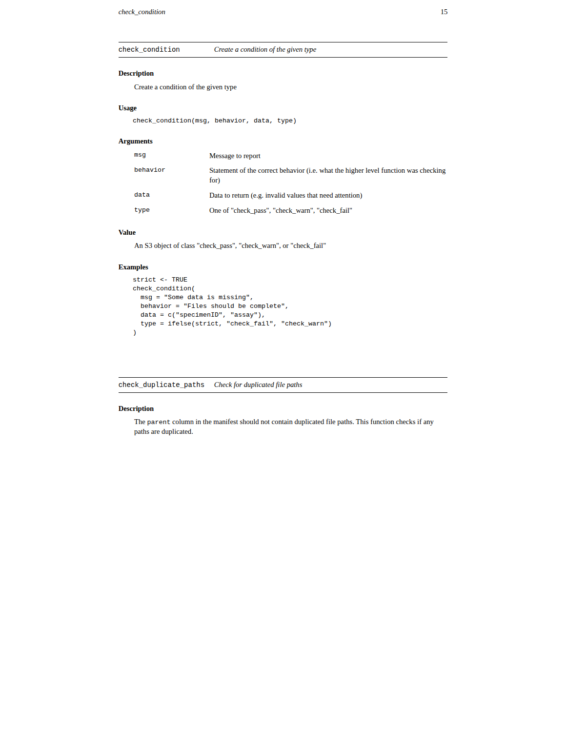check_condition 15
check_condition Create a condition of the given type
Description
Create a condition of the given type
Usage
check_condition(msg, behavior, data, type)
Arguments
msg
Message to report
behavior
Statement of the correct behavior (i.e. what the higher level function was checking for)
data
Data to return (e.g. invalid values that need attention)
type
One of "check_pass", "check_warn", "check_fail"
Value
An S3 object of class "check_pass", "check_warn", or "check_fail"
Examples
strict <- TRUE
check_condition(
  msg = "Some data is missing",
  behavior = "Files should be complete",
  data = c("specimenID", "assay"),
  type = ifelse(strict, "check_fail", "check_warn")
)
check_duplicate_paths Check for duplicated file paths
Description
The parent column in the manifest should not contain duplicated file paths. This function checks if any paths are duplicated.